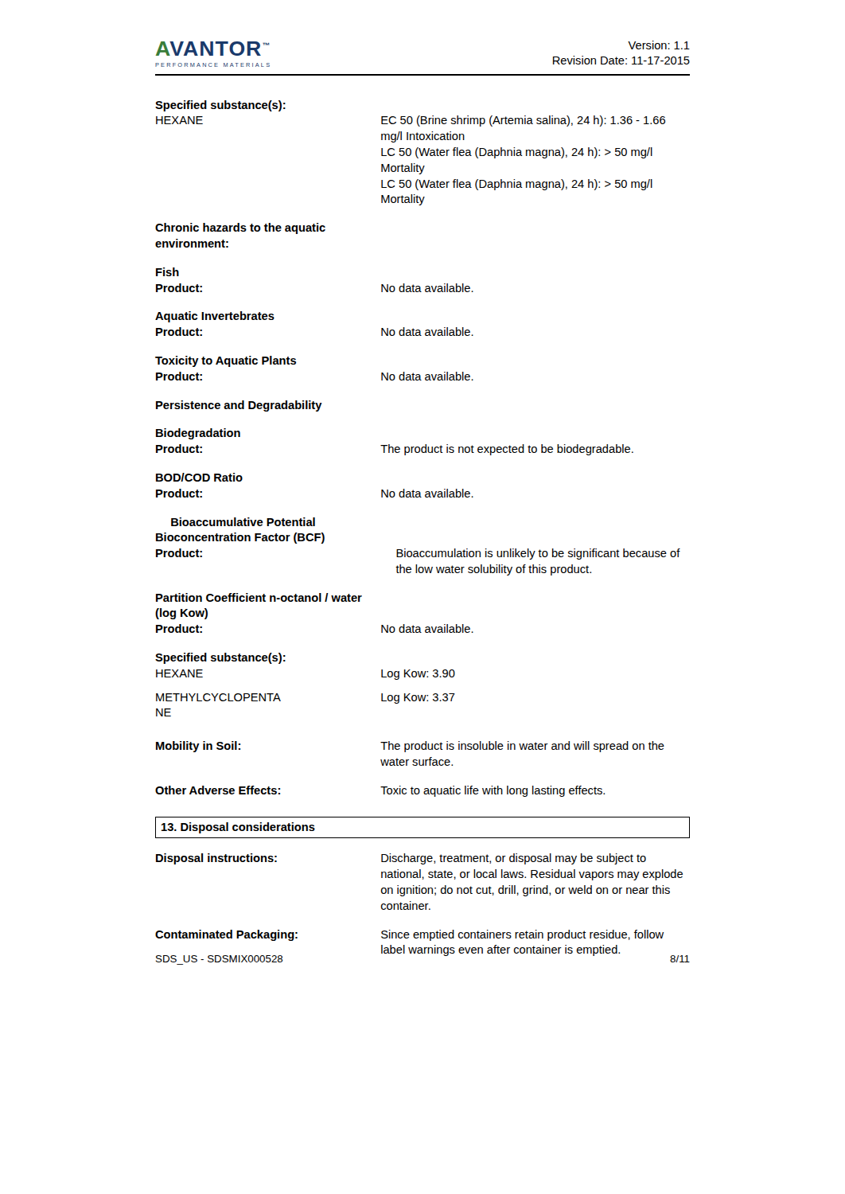AVANTOR™
PERFORMANCE MATERIALS
Version: 1.1
Revision Date: 11-17-2015
| Specified substance(s): | |
| HEXANE | EC 50 (Brine shrimp (Artemia salina), 24 h): 1.36 - 1.66 mg/l Intoxication LC 50 (Water flea (Daphnia magna), 24 h): > 50 mg/l Mortality LC 50 (Water flea (Daphnia magna), 24 h): > 50 mg/l Mortality |
| Chronic hazards to the aquatic environment: | |
| Fish | |
| Product: | No data available. |
| Aquatic Invertebrates | |
| Product: | No data available. |
| Toxicity to Aquatic Plants | |
| Product: | No data available. |
| Persistence and Degradability | |
| Biodegradation | |
| Product: | The product is not expected to be biodegradable. |
| BOD/COD Ratio | |
| Product: | No data available. |
| Bioaccumulative Potential | |
| Bioconcentration Factor (BCF) | |
| Product: | Bioaccumulation is unlikely to be significant because of the low water solubility of this product. |
| Partition Coefficient n-octanol / water (log Kow) | |
| Product: | No data available. |
| Specified substance(s): | |
| HEXANE | Log Kow: 3.90 |
| METHYLCYCLOPENTA NE | Log Kow: 3.37 |
| Mobility in Soil: | The product is insoluble in water and will spread on the water surface. |
| Other Adverse Effects: | Toxic to aquatic life with long lasting effects. |
13. Disposal considerations
| Disposal instructions: | Discharge, treatment, or disposal may be subject to national, state, or local laws. Residual vapors may explode on ignition; do not cut, drill, grind, or weld on or near this container. |
| Contaminated Packaging: | Since emptied containers retain product residue, follow label warnings even after container is emptied. |
SDS_US - SDSMIX000528
8/11